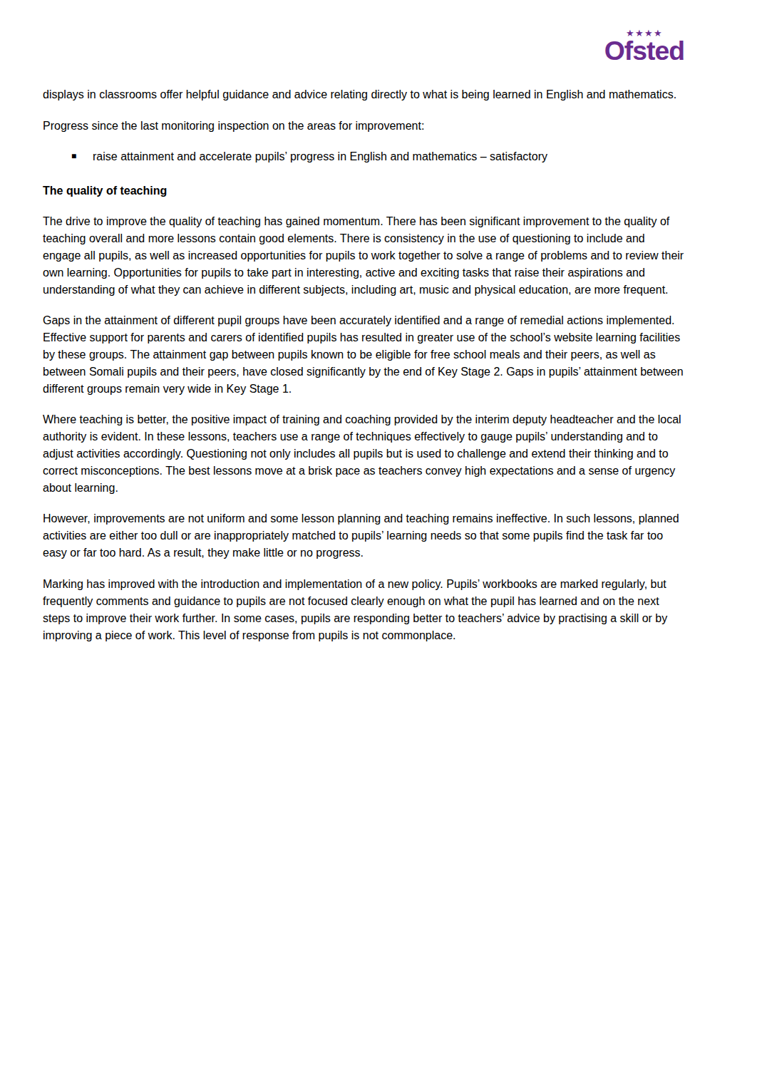★★★★
Ofsted
displays in classrooms offer helpful guidance and advice relating directly to what is being learned in English and mathematics.
Progress since the last monitoring inspection on the areas for improvement:
raise attainment and accelerate pupils’ progress in English and mathematics – satisfactory
The quality of teaching
The drive to improve the quality of teaching has gained momentum. There has been significant improvement to the quality of teaching overall and more lessons contain good elements. There is consistency in the use of questioning to include and engage all pupils, as well as increased opportunities for pupils to work together to solve a range of problems and to review their own learning. Opportunities for pupils to take part in interesting, active and exciting tasks that raise their aspirations and understanding of what they can achieve in different subjects, including art, music and physical education, are more frequent.
Gaps in the attainment of different pupil groups have been accurately identified and a range of remedial actions implemented. Effective support for parents and carers of identified pupils has resulted in greater use of the school’s website learning facilities by these groups. The attainment gap between pupils known to be eligible for free school meals and their peers, as well as between Somali pupils and their peers, have closed significantly by the end of Key Stage 2. Gaps in pupils’ attainment between different groups remain very wide in Key Stage 1.
Where teaching is better, the positive impact of training and coaching provided by the interim deputy headteacher and the local authority is evident. In these lessons, teachers use a range of techniques effectively to gauge pupils’ understanding and to adjust activities accordingly. Questioning not only includes all pupils but is used to challenge and extend their thinking and to correct misconceptions. The best lessons move at a brisk pace as teachers convey high expectations and a sense of urgency about learning.
However, improvements are not uniform and some lesson planning and teaching remains ineffective. In such lessons, planned activities are either too dull or are inappropriately matched to pupils’ learning needs so that some pupils find the task far too easy or far too hard. As a result, they make little or no progress.
Marking has improved with the introduction and implementation of a new policy. Pupils’ workbooks are marked regularly, but frequently comments and guidance to pupils are not focused clearly enough on what the pupil has learned and on the next steps to improve their work further. In some cases, pupils are responding better to teachers’ advice by practising a skill or by improving a piece of work. This level of response from pupils is not commonplace.